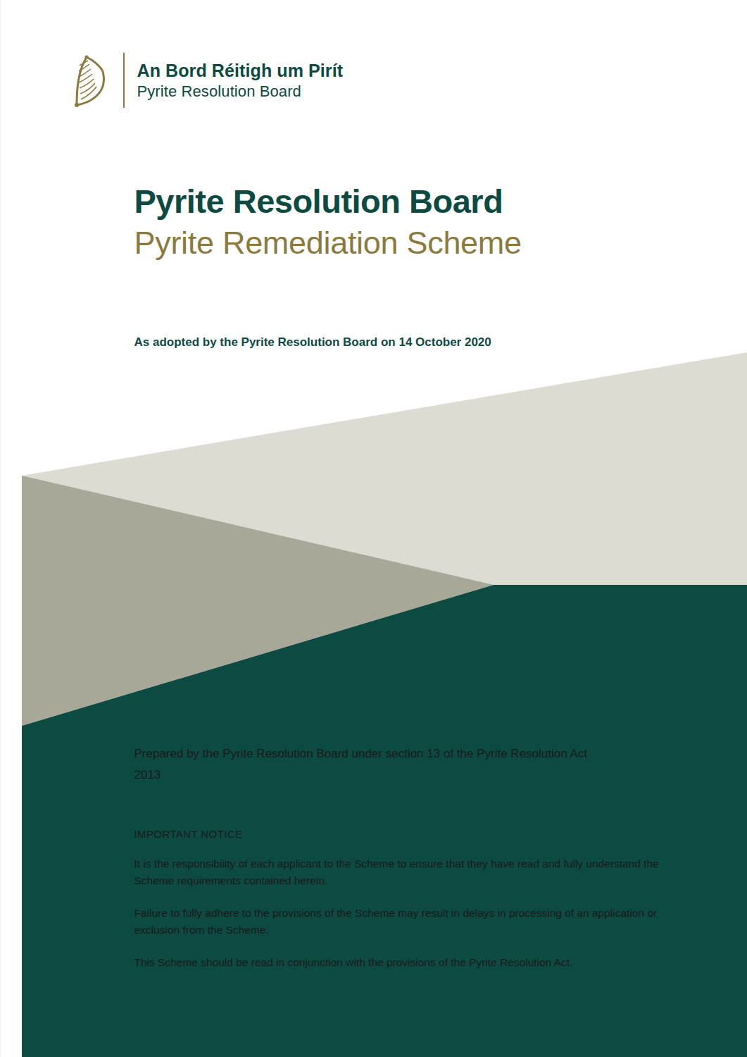An Bord Réitigh um Pirít
Pyrite Resolution Board
Pyrite Resolution Board
Pyrite Remediation Scheme
As adopted by the Pyrite Resolution Board on 14 October 2020
Prepared by the Pyrite Resolution Board under section 13 of the Pyrite Resolution Act 2013
IMPORTANT NOTICE
It is the responsibility of each applicant to the Scheme to ensure that they have read and fully understand the Scheme requirements contained herein.
Failure to fully adhere to the provisions of the Scheme may result in delays in processing of an application or exclusion from the Scheme.
This Scheme should be read in conjunction with the provisions of the Pyrite Resolution Act.